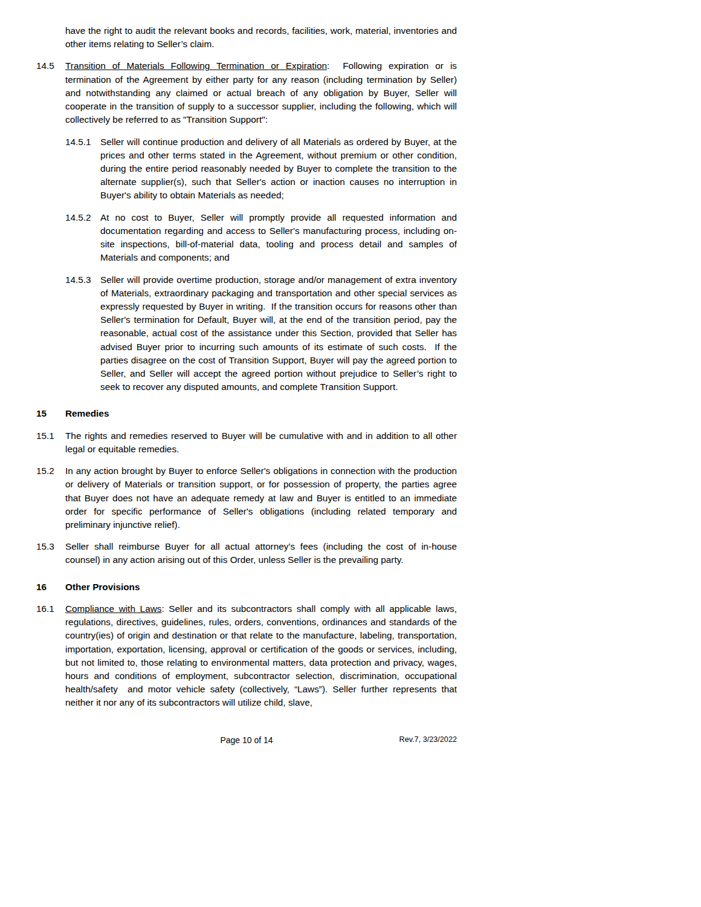have the right to audit the relevant books and records, facilities, work, material, inventories and other items relating to Seller’s claim.
14.5
Transition of Materials Following Termination or Expiration: Following expiration or is termination of the Agreement by either party for any reason (including termination by Seller) and notwithstanding any claimed or actual breach of any obligation by Buyer, Seller will cooperate in the transition of supply to a successor supplier, including the following, which will collectively be referred to as "Transition Support":
14.5.1
Seller will continue production and delivery of all Materials as ordered by Buyer, at the prices and other terms stated in the Agreement, without premium or other condition, during the entire period reasonably needed by Buyer to complete the transition to the alternate supplier(s), such that Seller's action or inaction causes no interruption in Buyer's ability to obtain Materials as needed;
14.5.2
At no cost to Buyer, Seller will promptly provide all requested information and documentation regarding and access to Seller's manufacturing process, including on-site inspections, bill-of-material data, tooling and process detail and samples of Materials and components; and
14.5.3
Seller will provide overtime production, storage and/or management of extra inventory of Materials, extraordinary packaging and transportation and other special services as expressly requested by Buyer in writing. If the transition occurs for reasons other than Seller's termination for Default, Buyer will, at the end of the transition period, pay the reasonable, actual cost of the assistance under this Section, provided that Seller has advised Buyer prior to incurring such amounts of its estimate of such costs. If the parties disagree on the cost of Transition Support, Buyer will pay the agreed portion to Seller, and Seller will accept the agreed portion without prejudice to Seller’s right to seek to recover any disputed amounts, and complete Transition Support.
15
Remedies
15.1
The rights and remedies reserved to Buyer will be cumulative with and in addition to all other legal or equitable remedies.
15.2
In any action brought by Buyer to enforce Seller's obligations in connection with the production or delivery of Materials or transition support, or for possession of property, the parties agree that Buyer does not have an adequate remedy at law and Buyer is entitled to an immediate order for specific performance of Seller's obligations (including related temporary and preliminary injunctive relief).
15.3
Seller shall reimburse Buyer for all actual attorney’s fees (including the cost of in-house counsel) in any action arising out of this Order, unless Seller is the prevailing party.
16
Other Provisions
16.1
Compliance with Laws: Seller and its subcontractors shall comply with all applicable laws, regulations, directives, guidelines, rules, orders, conventions, ordinances and standards of the country(ies) of origin and destination or that relate to the manufacture, labeling, transportation, importation, exportation, licensing, approval or certification of the goods or services, including, but not limited to, those relating to environmental matters, data protection and privacy, wages, hours and conditions of employment, subcontractor selection, discrimination, occupational health/safety and motor vehicle safety (collectively, “Laws”). Seller further represents that neither it nor any of its subcontractors will utilize child, slave,
Page 10 of 14
Rev.7, 3/23/2022